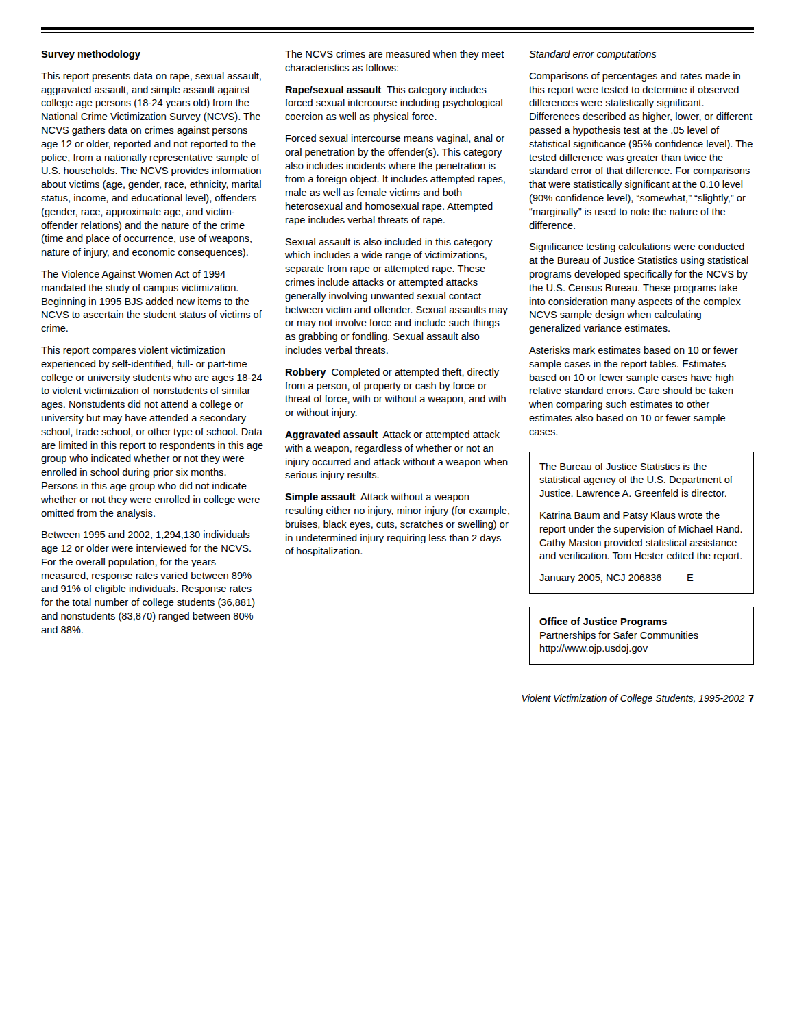Survey methodology
This report presents data on rape, sexual assault, aggravated assault, and simple assault against college age persons (18-24 years old) from the National Crime Victimization Survey (NCVS). The NCVS gathers data on crimes against persons age 12 or older, reported and not reported to the police, from a nationally representative sample of U.S. households. The NCVS provides information about victims (age, gender, race, ethnicity, marital status, income, and educational level), offenders (gender, race, approximate age, and victim-offender relations) and the nature of the crime (time and place of occurrence, use of weapons, nature of injury, and economic consequences).
The Violence Against Women Act of 1994 mandated the study of campus victimization. Beginning in 1995 BJS added new items to the NCVS to ascertain the student status of victims of crime.
This report compares violent victimization experienced by self-identified, full- or part-time college or university students who are ages 18-24 to violent victimization of nonstudents of similar ages. Nonstudents did not attend a college or university but may have attended a secondary school, trade school, or other type of school. Data are limited in this report to respondents in this age group who indicated whether or not they were enrolled in school during prior six months. Persons in this age group who did not indicate whether or not they were enrolled in college were omitted from the analysis.
Between 1995 and 2002, 1,294,130 individuals age 12 or older were interviewed for the NCVS. For the overall population, for the years measured, response rates varied between 89% and 91% of eligible individuals. Response rates for the total number of college students (36,881) and nonstudents (83,870) ranged between 80% and 88%.
The NCVS crimes are measured when they meet characteristics as follows:
Rape/sexual assault This category includes forced sexual intercourse including psychological coercion as well as physical force.
Forced sexual intercourse means vaginal, anal or oral penetration by the offender(s). This category also includes incidents where the penetration is from a foreign object. It includes attempted rapes, male as well as female victims and both heterosexual and homosexual rape. Attempted rape includes verbal threats of rape.
Sexual assault is also included in this category which includes a wide range of victimizations, separate from rape or attempted rape. These crimes include attacks or attempted attacks generally involving unwanted sexual contact between victim and offender. Sexual assaults may or may not involve force and include such things as grabbing or fondling. Sexual assault also includes verbal threats.
Robbery Completed or attempted theft, directly from a person, of property or cash by force or threat of force, with or without a weapon, and with or without injury.
Aggravated assault Attack or attempted attack with a weapon, regardless of whether or not an injury occurred and attack without a weapon when serious injury results.
Simple assault Attack without a weapon resulting either no injury, minor injury (for example, bruises, black eyes, cuts, scratches or swelling) or in undetermined injury requiring less than 2 days of hospitalization.
Standard error computations
Comparisons of percentages and rates made in this report were tested to determine if observed differences were statistically significant. Differences described as higher, lower, or different passed a hypothesis test at the .05 level of statistical significance (95% confidence level). The tested difference was greater than twice the standard error of that difference. For comparisons that were statistically significant at the 0.10 level (90% confidence level), “somewhat,” “slightly,” or “marginally” is used to note the nature of the difference.
Significance testing calculations were conducted at the Bureau of Justice Statistics using statistical programs developed specifically for the NCVS by the U.S. Census Bureau. These programs take into consideration many aspects of the complex NCVS sample design when calculating generalized variance estimates.
Asterisks mark estimates based on 10 or fewer sample cases in the report tables. Estimates based on 10 or fewer sample cases have high relative standard errors. Care should be taken when comparing such estimates to other estimates also based on 10 or fewer sample cases.
The Bureau of Justice Statistics is the statistical agency of the U.S. Department of Justice. Lawrence A. Greenfeld is director.
Katrina Baum and Patsy Klaus wrote the report under the supervision of Michael Rand. Cathy Maston provided statistical assistance and verification. Tom Hester edited the report.
January 2005, NCJ 206836 E
Office of Justice Programs
Partnerships for Safer Communities
http://www.ojp.usdoj.gov
Violent Victimization of College Students, 1995-20027